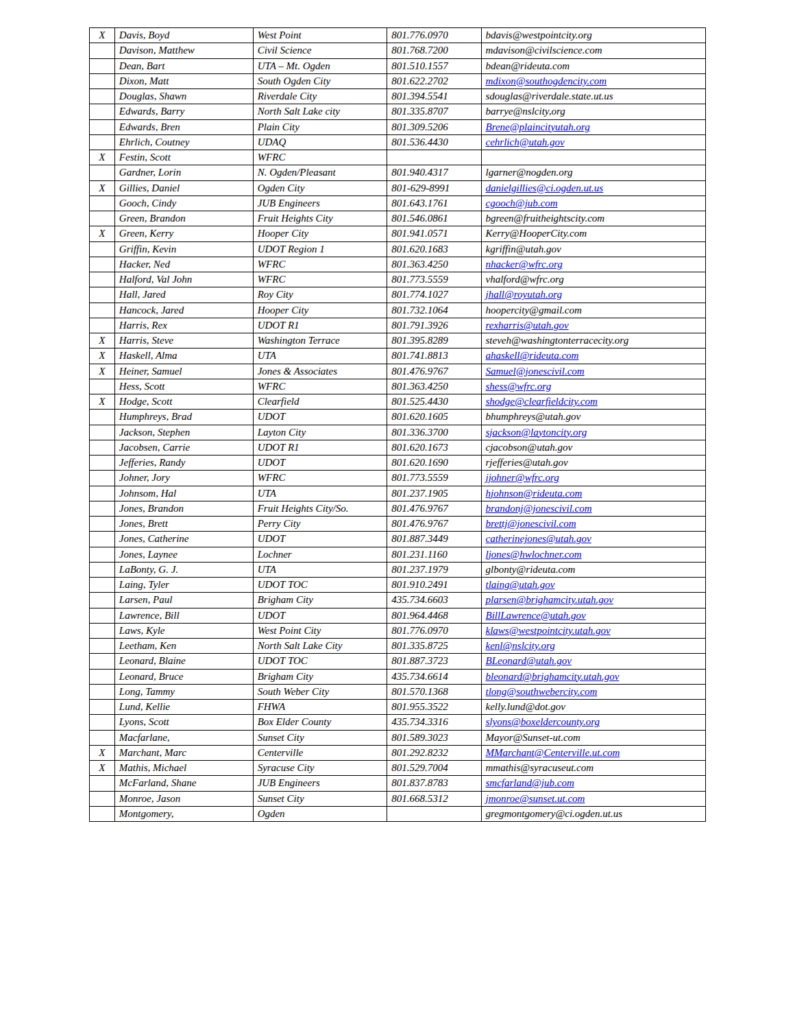| X | Davis, Boyd | West Point | 801.776.0970 | bdavis@westpointcity.org |
| | Davison, Matthew | Civil Science | 801.768.7200 | mdavison@civilscience.com |
| | Dean, Bart | UTA – Mt. Ogden | 801.510.1557 | bdean@rideuta.com |
| | Dixon, Matt | South Ogden City | 801.622.2702 | mdixon@southogdencity.com |
| | Douglas, Shawn | Riverdale City | 801.394.5541 | sdouglas@riverdale.state.ut.us |
| | Edwards, Barry | North Salt Lake city | 801.335.8707 | barrye@nslcity,org |
| | Edwards, Bren | Plain City | 801.309.5206 | Brene@plaincityutah.org |
| | Ehrlich, Coutney | UDAQ | 801.536.4430 | cehrlich@utah.gov |
| X | Festin, Scott | WFRC | | |
| | Gardner, Lorin | N. Ogden/Pleasant | 801.940.4317 | lgarner@nogden.org |
| X | Gillies, Daniel | Ogden City | 801-629-8991 | danielgillies@ci.ogden.ut.us |
| | Gooch, Cindy | JUB Engineers | 801.643.1761 | cgooch@jub.com |
| | Green, Brandon | Fruit Heights City | 801.546.0861 | bgreen@fruitheightscity.com |
| X | Green, Kerry | Hooper City | 801.941.0571 | Kerry@HooperCity.com |
| | Griffin, Kevin | UDOT Region 1 | 801.620.1683 | kgriffin@utah.gov |
| | Hacker, Ned | WFRC | 801.363.4250 | nhacker@wfrc.org |
| | Halford, Val John | WFRC | 801.773.5559 | vhalford@wfrc.org |
| | Hall, Jared | Roy City | 801.774.1027 | jhall@royutah.org |
| | Hancock, Jared | Hooper City | 801.732.1064 | hoopercity@gmail.com |
| | Harris, Rex | UDOT R1 | 801.791.3926 | rexharris@utah.gov |
| X | Harris, Steve | Washington Terrace | 801.395.8289 | steveh@washingtonterracecity.org |
| X | Haskell, Alma | UTA | 801.741.8813 | ahaskell@rideuta.com |
| X | Heiner, Samuel | Jones & Associates | 801.476.9767 | Samuel@jonescivil.com |
| | Hess, Scott | WFRC | 801.363.4250 | shess@wfrc.org |
| X | Hodge, Scott | Clearfield | 801.525.4430 | shodge@clearfieldcity.com |
| | Humphreys, Brad | UDOT | 801.620.1605 | bhumphreys@utah.gov |
| | Jackson, Stephen | Layton City | 801.336.3700 | sjackson@laytoncity.org |
| | Jacobsen, Carrie | UDOT R1 | 801.620.1673 | cjacobson@utah.gov |
| | Jefferies, Randy | UDOT | 801.620.1690 | rjefferies@utah.gov |
| | Johner, Jory | WFRC | 801.773.5559 | jjohner@wfrc.org |
| | Johnsom, Hal | UTA | 801.237.1905 | hjohnson@rideuta.com |
| | Jones, Brandon | Fruit Heights City/So. | 801.476.9767 | brandonj@jonescivil.com |
| | Jones, Brett | Perry City | 801.476.9767 | brettj@jonescivil.com |
| | Jones, Catherine | UDOT | 801.887.3449 | catherinejones@utah.gov |
| | Jones, Laynee | Lochner | 801.231.1160 | ljones@hwlochner.com |
| | LaBonty, G. J. | UTA | 801.237.1979 | glbonty@rideuta.com |
| | Laing, Tyler | UDOT TOC | 801.910.2491 | tlaing@utah.gov |
| | Larsen, Paul | Brigham City | 435.734.6603 | plarsen@brighamcity.utah.gov |
| | Lawrence, Bill | UDOT | 801.964.4468 | BillLawrence@utah.gov |
| | Laws, Kyle | West Point City | 801.776.0970 | klaws@westpointcity.utah.gov |
| | Leetham, Ken | North Salt Lake City | 801.335.8725 | kenl@nslcity.org |
| | Leonard, Blaine | UDOT TOC | 801.887.3723 | BLeonard@utah.gov |
| | Leonard, Bruce | Brigham City | 435.734.6614 | bleonard@brighamcity.utah.gov |
| | Long, Tammy | South Weber City | 801.570.1368 | tlong@southwebercity.com |
| | Lund, Kellie | FHWA | 801.955.3522 | kelly.lund@dot.gov |
| | Lyons, Scott | Box Elder County | 435.734.3316 | slyons@boxeldercounty.org |
| | Macfarlane, | Sunset City | 801.589.3023 | Mayor@Sunset-ut.com |
| X | Marchant, Marc | Centerville | 801.292.8232 | MMarchant@Centerville.ut.com |
| X | Mathis, Michael | Syracuse City | 801.529.7004 | mmathis@syracuseut.com |
| | McFarland, Shane | JUB Engineers | 801.837.8783 | smcfarland@jub.com |
| | Monroe, Jason | Sunset City | 801.668.5312 | jmonroe@sunset.ut.com |
| | Montgomery, | Ogden | | gregmontgomery@ci.ogden.ut.us |